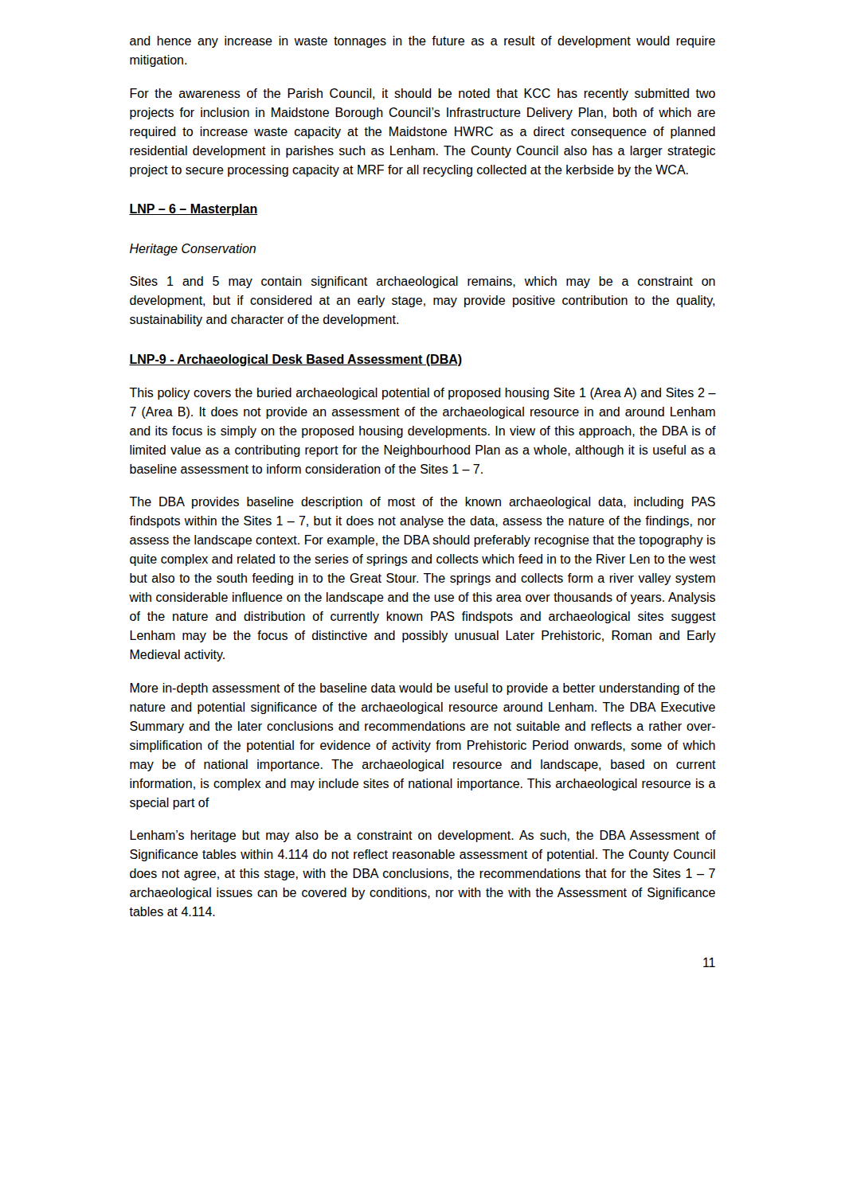and hence any increase in waste tonnages in the future as a result of development would require mitigation.
For the awareness of the Parish Council, it should be noted that KCC has recently submitted two projects for inclusion in Maidstone Borough Council’s Infrastructure Delivery Plan, both of which are required to increase waste capacity at the Maidstone HWRC as a direct consequence of planned residential development in parishes such as Lenham. The County Council also has a larger strategic project to secure processing capacity at MRF for all recycling collected at the kerbside by the WCA.
LNP – 6 – Masterplan
Heritage Conservation
Sites 1 and 5 may contain significant archaeological remains, which may be a constraint on development, but if considered at an early stage, may provide positive contribution to the quality, sustainability and character of the development.
LNP-9 - Archaeological Desk Based Assessment (DBA)
This policy covers the buried archaeological potential of proposed housing Site 1 (Area A) and Sites 2 – 7 (Area B). It does not provide an assessment of the archaeological resource in and around Lenham and its focus is simply on the proposed housing developments. In view of this approach, the DBA is of limited value as a contributing report for the Neighbourhood Plan as a whole, although it is useful as a baseline assessment to inform consideration of the Sites 1 – 7.
The DBA provides baseline description of most of the known archaeological data, including PAS findspots within the Sites 1 – 7, but it does not analyse the data, assess the nature of the findings, nor assess the landscape context. For example, the DBA should preferably recognise that the topography is quite complex and related to the series of springs and collects which feed in to the River Len to the west but also to the south feeding in to the Great Stour. The springs and collects form a river valley system with considerable influence on the landscape and the use of this area over thousands of years. Analysis of the nature and distribution of currently known PAS findspots and archaeological sites suggest Lenham may be the focus of distinctive and possibly unusual Later Prehistoric, Roman and Early Medieval activity.
More in-depth assessment of the baseline data would be useful to provide a better understanding of the nature and potential significance of the archaeological resource around Lenham. The DBA Executive Summary and the later conclusions and recommendations are not suitable and reflects a rather over-simplification of the potential for evidence of activity from Prehistoric Period onwards, some of which may be of national importance. The archaeological resource and landscape, based on current information, is complex and may include sites of national importance. This archaeological resource is a special part of
Lenham’s heritage but may also be a constraint on development. As such, the DBA Assessment of Significance tables within 4.114 do not reflect reasonable assessment of potential. The County Council does not agree, at this stage, with the DBA conclusions, the recommendations that for the Sites 1 – 7 archaeological issues can be covered by conditions, nor with the with the Assessment of Significance tables at 4.114.
11